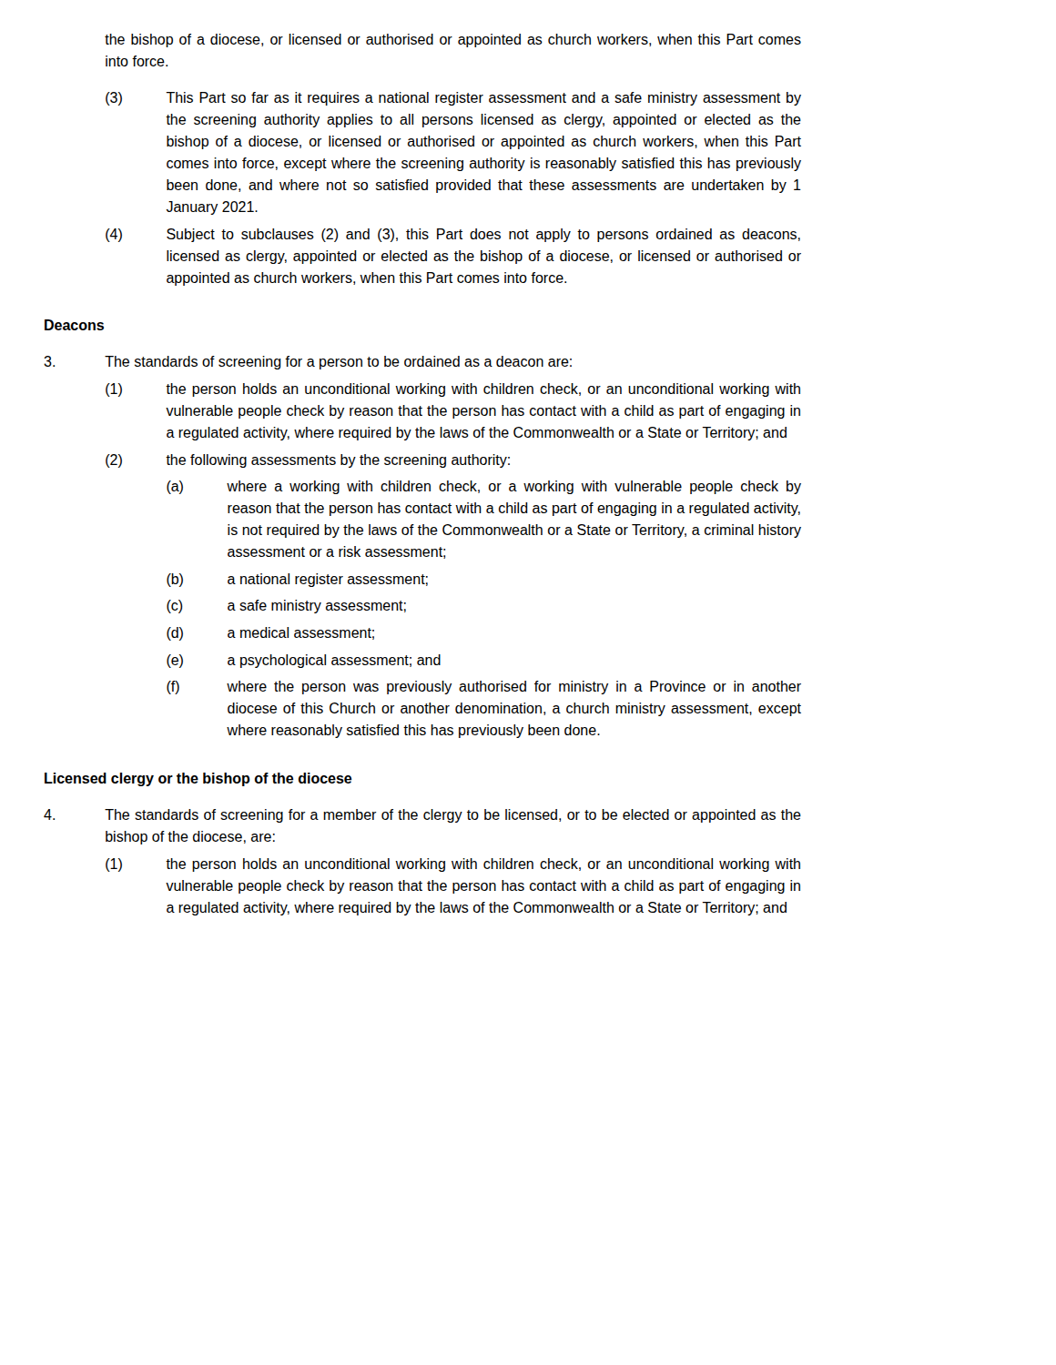the bishop of a diocese, or licensed or authorised or appointed as church workers, when this Part comes into force.
(3)
This Part so far as it requires a national register assessment and a safe ministry assessment by the screening authority applies to all persons licensed as clergy, appointed or elected as the bishop of a diocese, or licensed or authorised or appointed as church workers, when this Part comes into force, except where the screening authority is reasonably satisfied this has previously been done, and where not so satisfied provided that these assessments are undertaken by 1 January 2021.
(4)
Subject to subclauses (2) and (3), this Part does not apply to persons ordained as deacons, licensed as clergy, appointed or elected as the bishop of a diocese, or licensed or authorised or appointed as church workers, when this Part comes into force.
Deacons
3.
The standards of screening for a person to be ordained as a deacon are:
(1)
the person holds an unconditional working with children check, or an unconditional working with vulnerable people check by reason that the person has contact with a child as part of engaging in a regulated activity, where required by the laws of the Commonwealth or a State or Territory; and
(2)
the following assessments by the screening authority:
(a)
where a working with children check, or a working with vulnerable people check by reason that the person has contact with a child as part of engaging in a regulated activity, is not required by the laws of the Commonwealth or a State or Territory, a criminal history assessment or a risk assessment;
(b)
a national register assessment;
(c)
a safe ministry assessment;
(d)
a medical assessment;
(e)
a psychological assessment; and
(f)
where the person was previously authorised for ministry in a Province or in another diocese of this Church or another denomination, a church ministry assessment, except where reasonably satisfied this has previously been done.
Licensed clergy or the bishop of the diocese
4.
The standards of screening for a member of the clergy to be licensed, or to be elected or appointed as the bishop of the diocese, are:
(1)
the person holds an unconditional working with children check, or an unconditional working with vulnerable people check by reason that the person has contact with a child as part of engaging in a regulated activity, where required by the laws of the Commonwealth or a State or Territory; and